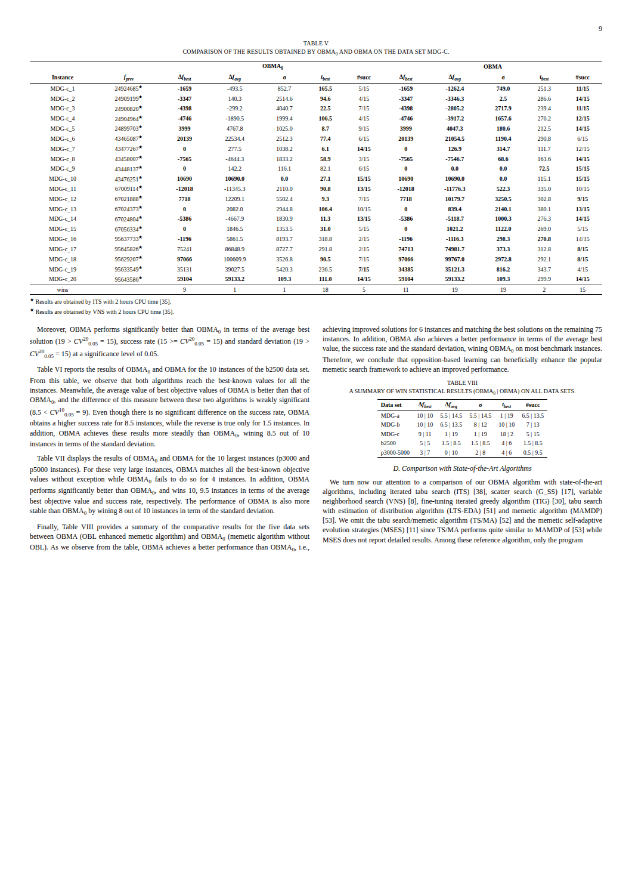9
Table V
Comparison of the results obtained by OBMA0 and OBMA on the data set MDG-c.
| | OBMA 0 | OBMA |
| --- | --- | --- |
| Instance | f prev | Δ f best | Δ f avg | σ | t best | #succ | Δ f best | Δ f avg | σ | t best | #succ |
| MDG-c_1 | 24924685 ★ | -1659 | -493.5 | 852.7 | 165.5 | 5/15 | -1659 | -1262.4 | 749.0 | 251.3 | 11/15 |
| MDG-c_2 | 24909199 ★ | -3347 | 140.3 | 2514.6 | 94.6 | 4/15 | -3347 | -3346.3 | 2.5 | 286.6 | 14/15 |
| MDG-c_3 | 24900820 ★ | -4398 | -299.2 | 4040.7 | 22.5 | 7/15 | -4398 | -2805.2 | 2717.9 | 239.4 | 11/15 |
| MDG-c_4 | 24904964 ★ | -4746 | -1890.5 | 1999.4 | 106.5 | 4/15 | -4746 | -3917.2 | 1657.6 | 276.2 | 12/15 |
| MDG-c_5 | 24899703 ★ | 3999 | 4767.8 | 1025.0 | 8.7 | 9/15 | 3999 | 4047.3 | 180.6 | 212.5 | 14/15 |
| MDG-c_6 | 43465087 ★ | 20139 | 22534.4 | 2512.3 | 77.4 | 6/15 | 20139 | 21054.5 | 1190.4 | 290.8 | 6/15 |
| MDG-c_7 | 43477267 ★ | 0 | 277.5 | 1038.2 | 6.1 | 14/15 | 0 | 126.9 | 314.7 | 111.7 | 12/15 |
| MDG-c_8 | 43458007 ★ | -7565 | -4644.3 | 1833.2 | 58.9 | 3/15 | -7565 | -7546.7 | 68.6 | 163.6 | 14/15 |
| MDG-c_9 | 43448137 ★ | 0 | 142.2 | 116.1 | 82.1 | 6/15 | 0 | 0.0 | 0.0 | 72.5 | 15/15 |
| MDG-c_10 | 43476251 ★ | 10690 | 10690.0 | 0.0 | 27.1 | 15/15 | 10690 | 10690.0 | 0.0 | 115.1 | 15/15 |
| MDG-c_11 | 67009114 ★ | -12018 | -11345.3 | 2110.0 | 90.8 | 13/15 | -12018 | -11776.3 | 522.3 | 335.0 | 10/15 |
| MDG-c_12 | 67021888 ★ | 7718 | 12209.1 | 5502.4 | 9.3 | 7/15 | 7718 | 10179.7 | 3250.5 | 302.8 | 9/15 |
| MDG-c_13 | 67024373 ★ | 0 | 2082.0 | 2944.8 | 106.4 | 10/15 | 0 | 839.4 | 2140.1 | 380.1 | 13/15 |
| MDG-c_14 | 67024804 ★ | -5386 | -4667.9 | 1830.9 | 11.3 | 13/15 | -5386 | -5118.7 | 1000.3 | 276.3 | 14/15 |
| MDG-c_15 | 67056334 ★ | 0 | 1846.5 | 1353.5 | 31.0 | 5/15 | 0 | 1021.2 | 1122.0 | 269.0 | 5/15 |
| MDG-c_16 | 95637733 ★ | -1196 | 5861.5 | 8193.7 | 318.8 | 2/15 | -1196 | -1116.3 | 298.3 | 270.8 | 14/15 |
| MDG-c_17 | 95645826 ★ | 75241 | 86848.9 | 8727.7 | 291.8 | 2/15 | 74713 | 74981.7 | 373.3 | 312.8 | 8/15 |
| MDG-c_18 | 95629207 ★ | 97066 | 100609.9 | 3526.8 | 90.5 | 7/15 | 97066 | 99767.0 | 2972.8 | 292.1 | 8/15 |
| MDG-c_19 | 95633549 ★ | 35131 | 39027.5 | 5420.3 | 236.5 | 7/15 | 34385 | 35121.3 | 816.2 | 343.7 | 4/15 |
| MDG-c_20 | 95643586 ★ | 59104 | 59133.2 | 109.3 | 111.0 | 14/15 | 59104 | 59133.2 | 109.3 | 299.9 | 14/15 |
| wins | | 9 | 1 | 1 | 18 | 5 | 11 | 19 | 19 | 2 | 15 |
★ Results are obtained by ITS with 2 hours CPU time [35].
★ Results are obtained by VNS with 2 hours CPU time [35].
Moreover, OBMA performs significantly better than OBMA0 in terms of the average best solution (19 > CV200.05 = 15), success rate (15 >= CV200.05 = 15) and standard deviation (19 > CV200.05 = 15) at a significance level of 0.05.
Table VI reports the results of OBMA0 and OBMA for the 10 instances of the b2500 data set. From this table, we observe that both algorithms reach the best-known values for all the instances. Meanwhile, the average value of best objective values of OBMA is better than that of OBMA0, and the difference of this measure between these two algorithms is weakly significant (8.5 < CV100.05 = 9). Even though there is no significant difference on the success rate, OBMA obtains a higher success rate for 8.5 instances, while the reverse is true only for 1.5 instances. In addition, OBMA achieves these results more steadily than OBMA0, wining 8.5 out of 10 instances in terms of the standard deviation.
Table VII displays the results of OBMA0 and OBMA for the 10 largest instances (p3000 and p5000 instances). For these very large instances, OBMA matches all the best-known objective values without exception while OBMA0 fails to do so for 4 instances. In addition, OBMA performs significantly better than OBMA0, and wins 10, 9.5 instances in terms of the average best objective value and success rate, respectively. The performance of OBMA is also more stable than OBMA0 by wining 8 out of 10 instances in term of the standard deviation.
Finally, Table VIII provides a summary of the comparative results for the five data sets between OBMA (OBL enhanced memetic algorithm) and OBMA0 (memetic algorithm without OBL). As we observe from the table, OBMA achieves a better performance than OBMA0, i.e., achieving improved solutions for 6 instances and matching the best solutions on the remaining 75 instances. In addition, OBMA also achieves a better performance in terms of the average best value, the success rate and the standard deviation, wining OBMA0 on most benchmark instances. Therefore, we conclude that opposition-based learning can beneficially enhance the popular memetic search framework to achieve an improved performance.
Table VIII
A summary of win statistical results (OBMA0 | OBMA) on all data sets.
| Data set | Δ f best | Δ f avg | σ | t best | #succ |
| --- | --- | --- | --- | --- | --- |
| MDG-a | 10 / 10 | 5.5 / 14.5 | 5.5 / 14.5 | 1 / 19 | 6.5 / 13.5 |
| MDG-b | 10 / 10 | 6.5 / 13.5 | 8 / 12 | 10 / 10 | 7 / 13 |
| MDG-c | 9 / 11 | 1 / 19 | 1 / 19 | 18 / 2 | 5 / 15 |
| b2500 | 5 / 5 | 1.5 / 8.5 | 1.5 / 8.5 | 4 / 6 | 1.5 / 8.5 |
| p3000-5000 | 3 / 7 | 0 / 10 | 2 / 8 | 4 / 6 | 0.5 / 9.5 |
D. Comparison with State-of-the-Art Algorithms
We turn now our attention to a comparison of our OBMA algorithm with state-of-the-art algorithms, including iterated tabu search (ITS) [38], scatter search (G_SS) [17], variable neighborhood search (VNS) [8], fine-tuning iterated greedy algorithm (TIG) [30], tabu search with estimation of distribution algorithm (LTS-EDA) [51] and memetic algorithm (MAMDP) [53]. We omit the tabu search/memetic algorithm (TS/MA) [52] and the memetic self-adaptive evolution strategies (MSES) [11] since TS/MA performs quite similar to MAMDP of [53] while MSES does not report detailed results. Among these reference algorithm, only the program